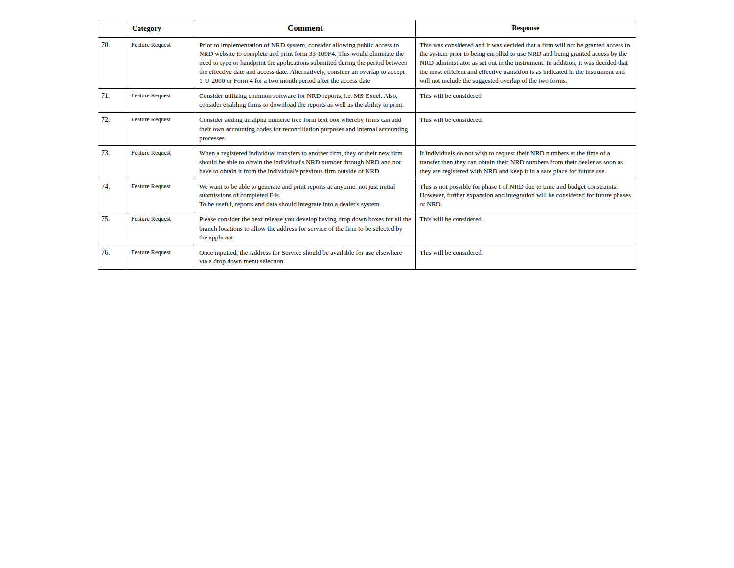| | Category | Comment | Response |
| --- | --- | --- | --- |
| 70. | Feature Request | Prior to implementation of NRD system, consider allowing public access to NRD website to complete and print form 33-109F4. This would eliminate the need to type or handprint the applications submitted during the period between the effective date and access date. Alternatively, consider an overlap to accept 1-U-2000 or Form 4 for a two month period after the access date | This was considered and it was decided that a firm will not be granted access to the system prior to being enrolled to use NRD and being granted access by the NRD administrator as set out in the instrument. In addition, it was decided that the most efficient and effective transition is as indicated in the instrument and will not include the suggested overlap of the two forms. |
| 71. | Feature Request | Consider utilizing common software for NRD reports, i.e. MS-Excel. Also, consider enabling firms to download the reports as well as the ability to print. | This will be considered |
| 72. | Feature Request | Consider adding an alpha numeric free form text box whereby firms can add their own accounting codes for reconciliation purposes and internal accounting processes | This will be considered. |
| 73. | Feature Request | When a registered individual transfers to another firm, they or their new firm should be able to obtain the individual's NRD number through NRD and not have to obtain it from the individual's previous firm outside of NRD | If individuals do not wish to request their NRD numbers at the time of a transfer then they can obtain their NRD numbers from their dealer as soon as they are registered with NRD and keep it in a safe place for future use. |
| 74. | Feature Request | We want to be able to generate and print reports at anytime, not just initial submissions of completed F4s. To be useful, reports and data should integrate into a dealer's system. | This is not possible for phase I of NRD due to time and budget constraints. However, further expansion and integration will be considered for future phases of NRD. |
| 75. | Feature Request | Please consider the next release you develop having drop down boxes for all the branch locations to allow the address for service of the firm to be selected by the applicant | This will be considered. |
| 76. | Feature Request | Once inputted, the Address for Service should be available for use elsewhere via a drop down menu selection. | This will be considered. |